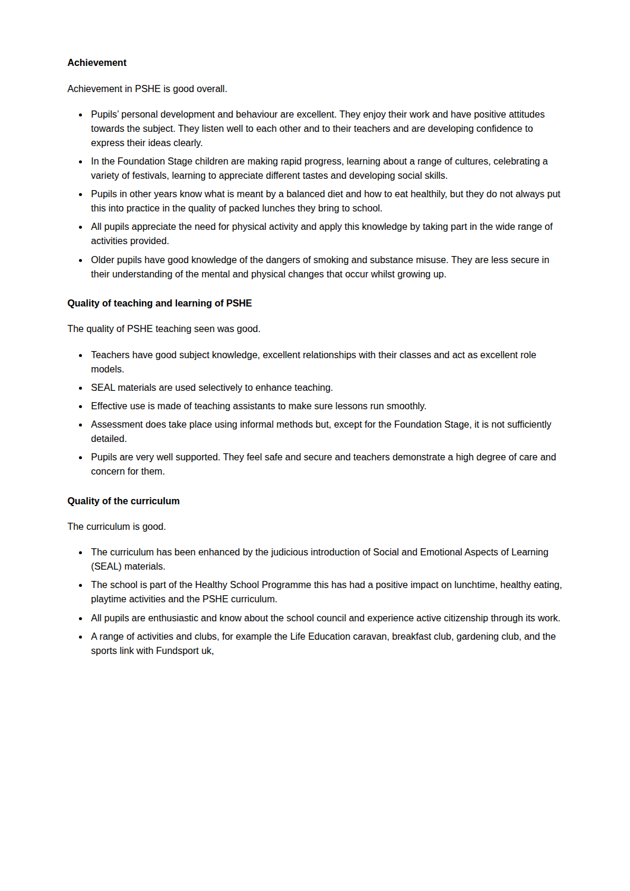Achievement
Achievement in PSHE is good overall.
Pupils’ personal development and behaviour are excellent. They enjoy their work and have positive attitudes towards the subject. They listen well to each other and to their teachers and are developing confidence to express their ideas clearly.
In the Foundation Stage children are making rapid progress, learning about a range of cultures, celebrating a variety of festivals, learning to appreciate different tastes and developing social skills.
Pupils in other years know what is meant by a balanced diet and how to eat healthily, but they do not always put this into practice in the quality of packed lunches they bring to school.
All pupils appreciate the need for physical activity and apply this knowledge by taking part in the wide range of activities provided.
Older pupils have good knowledge of the dangers of smoking and substance misuse. They are less secure in their understanding of the mental and physical changes that occur whilst growing up.
Quality of teaching and learning of PSHE
The quality of PSHE teaching seen was good.
Teachers have good subject knowledge, excellent relationships with their classes and act as excellent role models.
SEAL materials are used selectively to enhance teaching.
Effective use is made of teaching assistants to make sure lessons run smoothly.
Assessment does take place using informal methods but, except for the Foundation Stage, it is not sufficiently detailed.
Pupils are very well supported. They feel safe and secure and teachers demonstrate a high degree of care and concern for them.
Quality of the curriculum
The curriculum is good.
The curriculum has been enhanced by the judicious introduction of Social and Emotional Aspects of Learning (SEAL) materials.
The school is part of the Healthy School Programme this has had a positive impact on lunchtime, healthy eating, playtime activities and the PSHE curriculum.
All pupils are enthusiastic and know about the school council and experience active citizenship through its work.
A range of activities and clubs, for example the Life Education caravan, breakfast club, gardening club, and the sports link with Fundsport uk,